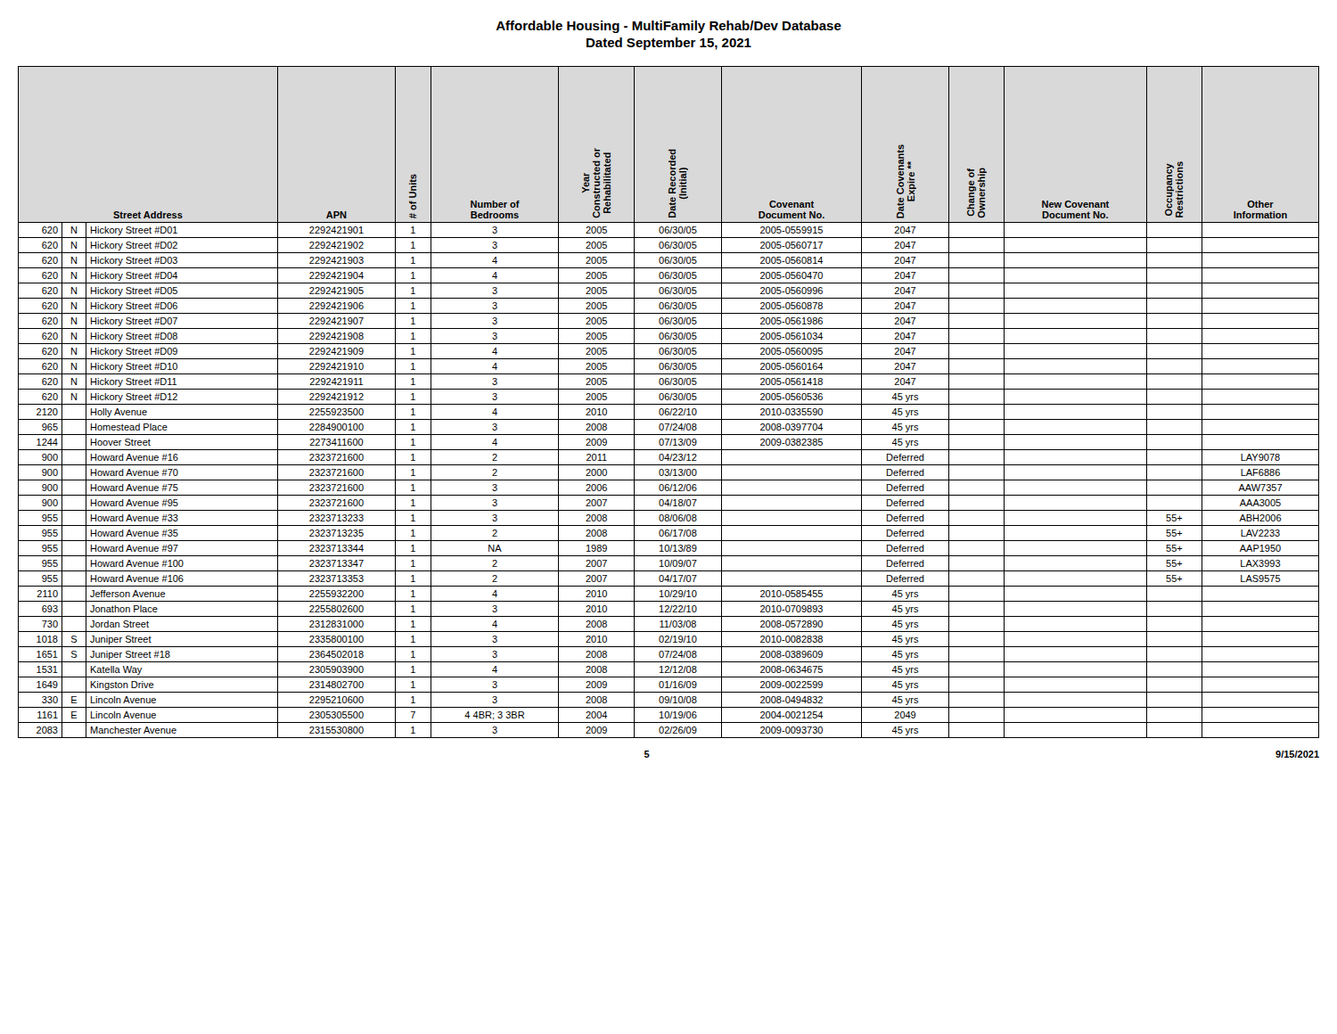Affordable Housing - MultiFamily Rehab/Dev Database
Dated September 15, 2021
| Street Address | APN | # of Units | Number of Bedrooms | Year Constructed or Rehabilitated | Date Recorded (Initial) | Covenant Document No. | Date Covenants Expire ** | Change of Ownership | New Covenant Document No. | Occupancy Restrictions | Other Information |
| --- | --- | --- | --- | --- | --- | --- | --- | --- | --- | --- | --- |
| 620 | N | Hickory Street #D01 | 2292421901 | 1 | 3 | 2005 | 06/30/05 | 2005-0559915 | 2047 | | | | |
| 620 | N | Hickory Street #D02 | 2292421902 | 1 | 3 | 2005 | 06/30/05 | 2005-0560717 | 2047 | | | | |
| 620 | N | Hickory Street #D03 | 2292421903 | 1 | 4 | 2005 | 06/30/05 | 2005-0560814 | 2047 | | | | |
| 620 | N | Hickory Street #D04 | 2292421904 | 1 | 4 | 2005 | 06/30/05 | 2005-0560470 | 2047 | | | | |
| 620 | N | Hickory Street #D05 | 2292421905 | 1 | 3 | 2005 | 06/30/05 | 2005-0560996 | 2047 | | | | |
| 620 | N | Hickory Street #D06 | 2292421906 | 1 | 3 | 2005 | 06/30/05 | 2005-0560878 | 2047 | | | | |
| 620 | N | Hickory Street #D07 | 2292421907 | 1 | 3 | 2005 | 06/30/05 | 2005-0561986 | 2047 | | | | |
| 620 | N | Hickory Street #D08 | 2292421908 | 1 | 3 | 2005 | 06/30/05 | 2005-0561034 | 2047 | | | | |
| 620 | N | Hickory Street #D09 | 2292421909 | 1 | 4 | 2005 | 06/30/05 | 2005-0560095 | 2047 | | | | |
| 620 | N | Hickory Street #D10 | 2292421910 | 1 | 4 | 2005 | 06/30/05 | 2005-0560164 | 2047 | | | | |
| 620 | N | Hickory Street #D11 | 2292421911 | 1 | 3 | 2005 | 06/30/05 | 2005-0561418 | 2047 | | | | |
| 620 | N | Hickory Street #D12 | 2292421912 | 1 | 3 | 2005 | 06/30/05 | 2005-0560536 | 45 yrs | | | | |
| 2120 | | Holly Avenue | 2255923500 | 1 | 4 | 2010 | 06/22/10 | 2010-0335590 | 45 yrs | | | | |
| 965 | | Homestead Place | 2284900100 | 1 | 3 | 2008 | 07/24/08 | 2008-0397704 | 45 yrs | | | | |
| 1244 | | Hoover Street | 2273411600 | 1 | 4 | 2009 | 07/13/09 | 2009-0382385 | 45 yrs | | | | |
| 900 | | Howard Avenue #16 | 2323721600 | 1 | 2 | 2011 | 04/23/12 | | Deferred | | | | LAY9078 |
| 900 | | Howard Avenue #70 | 2323721600 | 1 | 2 | 2000 | 03/13/00 | | Deferred | | | | LAF6886 |
| 900 | | Howard Avenue #75 | 2323721600 | 1 | 3 | 2006 | 06/12/06 | | Deferred | | | | AAW7357 |
| 900 | | Howard Avenue #95 | 2323721600 | 1 | 3 | 2007 | 04/18/07 | | Deferred | | | | AAA3005 |
| 955 | | Howard Avenue #33 | 2323713233 | 1 | 3 | 2008 | 08/06/08 | | Deferred | | | 55+ | ABH2006 |
| 955 | | Howard Avenue #35 | 2323713235 | 1 | 2 | 2008 | 06/17/08 | | Deferred | | | 55+ | LAV2233 |
| 955 | | Howard Avenue #97 | 2323713344 | 1 | NA | 1989 | 10/13/89 | | Deferred | | | 55+ | AAP1950 |
| 955 | | Howard Avenue #100 | 2323713347 | 1 | 2 | 2007 | 10/09/07 | | Deferred | | | 55+ | LAX3993 |
| 955 | | Howard Avenue #106 | 2323713353 | 1 | 2 | 2007 | 04/17/07 | | Deferred | | | 55+ | LAS9575 |
| 2110 | | Jefferson Avenue | 2255932200 | 1 | 4 | 2010 | 10/29/10 | 2010-0585455 | 45 yrs | | | | |
| 693 | | Jonathon Place | 2255802600 | 1 | 3 | 2010 | 12/22/10 | 2010-0709893 | 45 yrs | | | | |
| 730 | | Jordan Street | 2312831000 | 1 | 4 | 2008 | 11/03/08 | 2008-0572890 | 45 yrs | | | | |
| 1018 | S | Juniper Street | 2335800100 | 1 | 3 | 2010 | 02/19/10 | 2010-0082838 | 45 yrs | | | | |
| 1651 | S | Juniper Street #18 | 2364502018 | 1 | 3 | 2008 | 07/24/08 | 2008-0389609 | 45 yrs | | | | |
| 1531 | | Katella Way | 2305903900 | 1 | 4 | 2008 | 12/12/08 | 2008-0634675 | 45 yrs | | | | |
| 1649 | | Kingston Drive | 2314802700 | 1 | 3 | 2009 | 01/16/09 | 2009-0022599 | 45 yrs | | | | |
| 330 | E | Lincoln Avenue | 2295210600 | 1 | 3 | 2008 | 09/10/08 | 2008-0494832 | 45 yrs | | | | |
| 1161 | E | Lincoln Avenue | 2305305500 | 7 | 4 4BR; 3 3BR | 2004 | 10/19/06 | 2004-0021254 | 2049 | | | | |
| 2083 | | Manchester Avenue | 2315530800 | 1 | 3 | 2009 | 02/26/09 | 2009-0093730 | 45 yrs | | | | |
5 9/15/2021